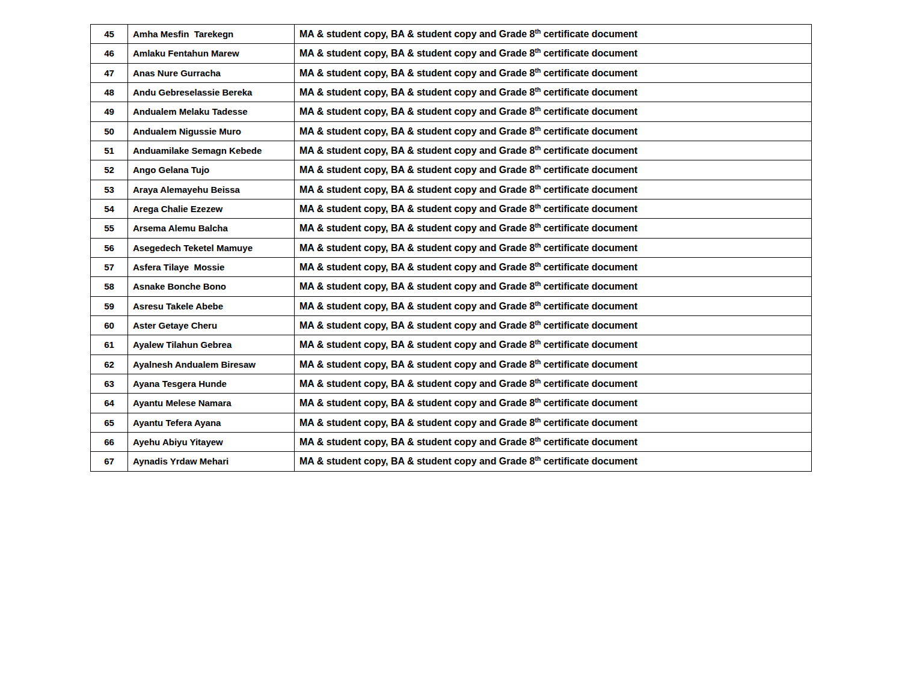| 45 | Amha Mesfin Tarekegn | MA & student copy, BA & student copy and Grade 8 th certificate document |
| 46 | Amlaku Fentahun Marew | MA & student copy, BA & student copy and Grade 8 th certificate document |
| 47 | Anas Nure Gurracha | MA & student copy, BA & student copy and Grade 8 th certificate document |
| 48 | Andu Gebreselassie Bereka | MA & student copy, BA & student copy and Grade 8 th certificate document |
| 49 | Andualem Melaku Tadesse | MA & student copy, BA & student copy and Grade 8 th certificate document |
| 50 | Andualem Nigussie Muro | MA & student copy, BA & student copy and Grade 8 th certificate document |
| 51 | Anduamilake Semagn Kebede | MA & student copy, BA & student copy and Grade 8 th certificate document |
| 52 | Ango Gelana Tujo | MA & student copy, BA & student copy and Grade 8 th certificate document |
| 53 | Araya Alemayehu Beissa | MA & student copy, BA & student copy and Grade 8 th certificate document |
| 54 | Arega Chalie Ezezew | MA & student copy, BA & student copy and Grade 8 th certificate document |
| 55 | Arsema Alemu Balcha | MA & student copy, BA & student copy and Grade 8 th certificate document |
| 56 | Asegedech Teketel Mamuye | MA & student copy, BA & student copy and Grade 8 th certificate document |
| 57 | Asfera Tilaye Mossie | MA & student copy, BA & student copy and Grade 8 th certificate document |
| 58 | Asnake Bonche Bono | MA & student copy, BA & student copy and Grade 8 th certificate document |
| 59 | Asresu Takele Abebe | MA & student copy, BA & student copy and Grade 8 th certificate document |
| 60 | Aster Getaye Cheru | MA & student copy, BA & student copy and Grade 8 th certificate document |
| 61 | Ayalew Tilahun Gebrea | MA & student copy, BA & student copy and Grade 8 th certificate document |
| 62 | Ayalnesh Andualem Biresaw | MA & student copy, BA & student copy and Grade 8 th certificate document |
| 63 | Ayana Tesgera Hunde | MA & student copy, BA & student copy and Grade 8 th certificate document |
| 64 | Ayantu Melese Namara | MA & student copy, BA & student copy and Grade 8 th certificate document |
| 65 | Ayantu Tefera Ayana | MA & student copy, BA & student copy and Grade 8 th certificate document |
| 66 | Ayehu Abiyu Yitayew | MA & student copy, BA & student copy and Grade 8 th certificate document |
| 67 | Aynadis Yrdaw Mehari | MA & student copy, BA & student copy and Grade 8 th certificate document |